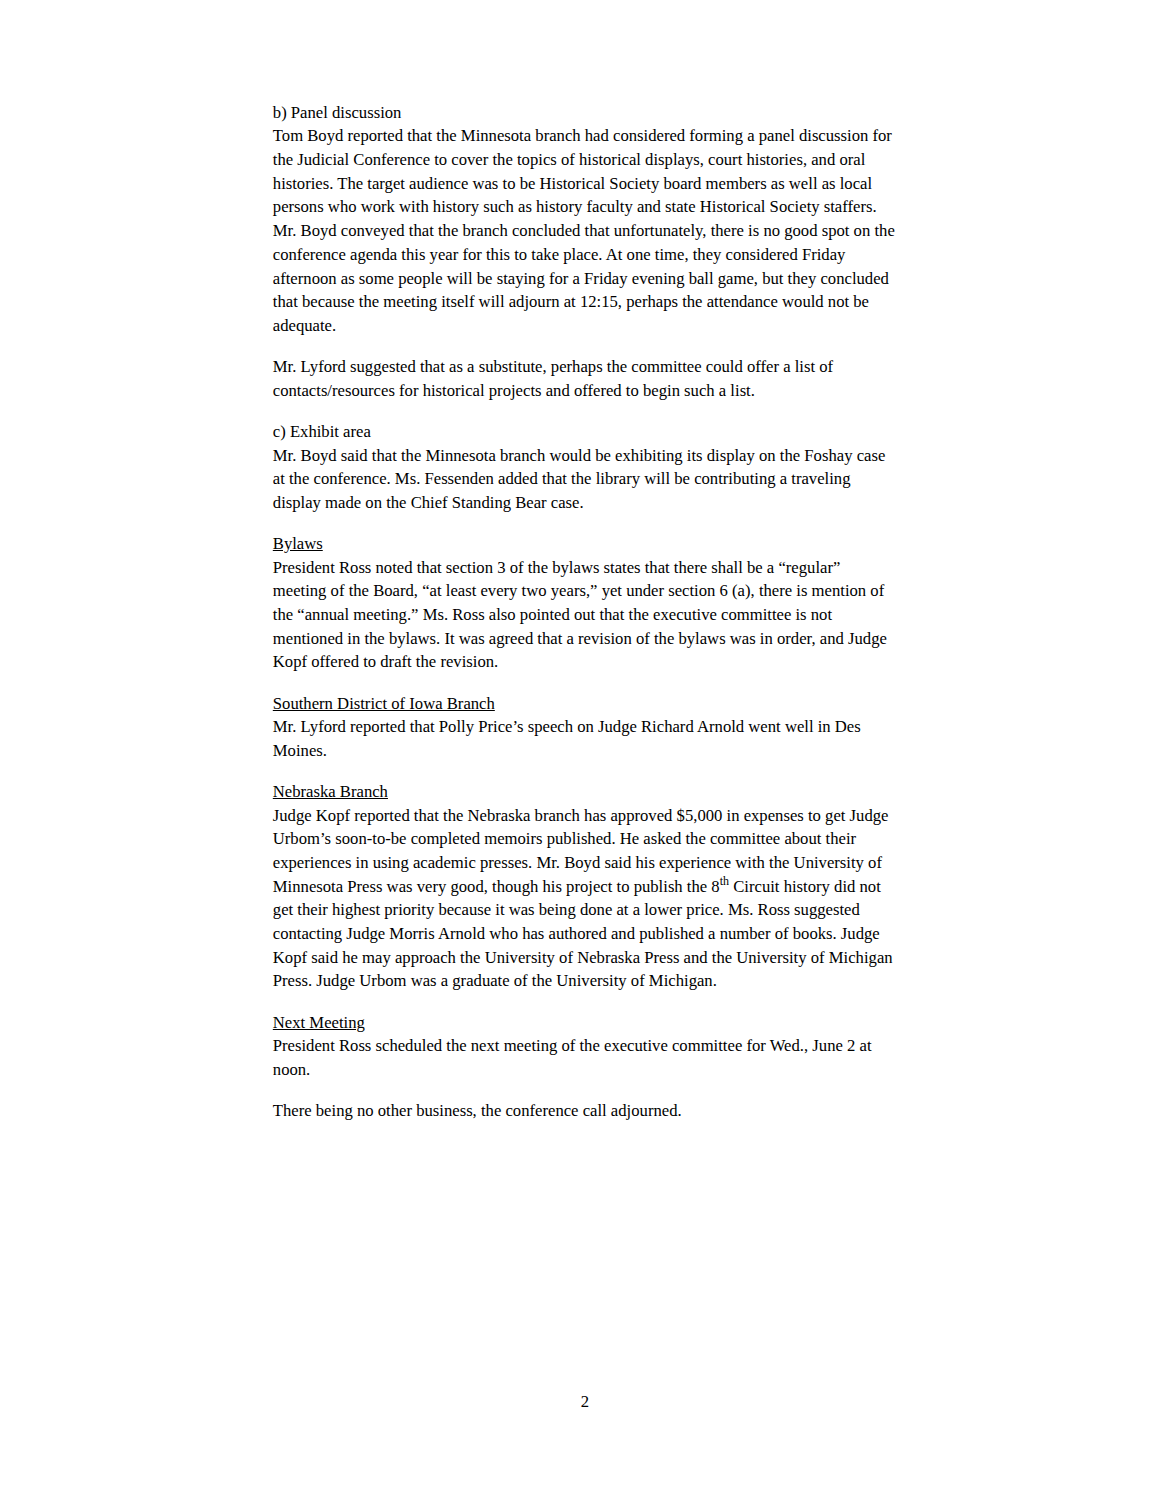b) Panel discussion
Tom Boyd reported that the Minnesota branch had considered forming a panel discussion for the Judicial Conference to cover the topics of historical displays, court histories, and oral histories. The target audience was to be Historical Society board members as well as local persons who work with history such as history faculty and state Historical Society staffers. Mr. Boyd conveyed that the branch concluded that unfortunately, there is no good spot on the conference agenda this year for this to take place. At one time, they considered Friday afternoon as some people will be staying for a Friday evening ball game, but they concluded that because the meeting itself will adjourn at 12:15, perhaps the attendance would not be adequate.
Mr. Lyford suggested that as a substitute, perhaps the committee could offer a list of contacts/resources for historical projects and offered to begin such a list.
c) Exhibit area
Mr. Boyd said that the Minnesota branch would be exhibiting its display on the Foshay case at the conference. Ms. Fessenden added that the library will be contributing a traveling display made on the Chief Standing Bear case.
Bylaws
President Ross noted that section 3 of the bylaws states that there shall be a “regular” meeting of the Board, “at least every two years,” yet under section 6 (a), there is mention of the “annual meeting.” Ms. Ross also pointed out that the executive committee is not mentioned in the bylaws. It was agreed that a revision of the bylaws was in order, and Judge Kopf offered to draft the revision.
Southern District of Iowa Branch
Mr. Lyford reported that Polly Price’s speech on Judge Richard Arnold went well in Des Moines.
Nebraska Branch
Judge Kopf reported that the Nebraska branch has approved $5,000 in expenses to get Judge Urbom’s soon-to-be completed memoirs published. He asked the committee about their experiences in using academic presses. Mr. Boyd said his experience with the University of Minnesota Press was very good, though his project to publish the 8th Circuit history did not get their highest priority because it was being done at a lower price. Ms. Ross suggested contacting Judge Morris Arnold who has authored and published a number of books. Judge Kopf said he may approach the University of Nebraska Press and the University of Michigan Press. Judge Urbom was a graduate of the University of Michigan.
Next Meeting
President Ross scheduled the next meeting of the executive committee for Wed., June 2 at noon.
There being no other business, the conference call adjourned.
2